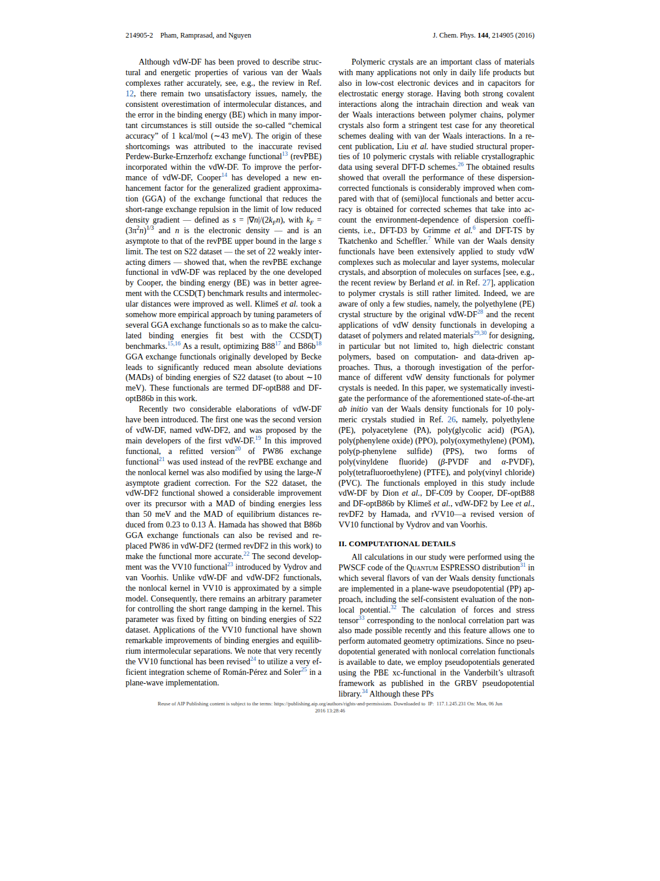214905-2 Pham, Ramprasad, and Nguyen
J. Chem. Phys. 144, 214905 (2016)
Although vdW-DF has been proved to describe structural and energetic properties of various van der Waals complexes rather accurately, see, e.g., the review in Ref. 12, there remain two unsatisfactory issues, namely, the consistent overestimation of intermolecular distances, and the error in the binding energy (BE) which in many important circumstances is still outside the so-called “chemical accuracy” of 1 kcal/mol (∼43 meV). The origin of these shortcomings was attributed to the inaccurate revised Perdew-Burke-Ernzerhofz exchange functional13 (revPBE) incorporated within the vdW-DF. To improve the performance of vdW-DF, Cooper14 has developed a new enhancement factor for the generalized gradient approximation (GGA) of the exchange functional that reduces the short-range exchange repulsion in the limit of low reduced density gradient — defined as s = |∇n|/(2kFn), with kF = (3π2n)1/3 and n is the electronic density — and is an asymptote to that of the revPBE upper bound in the large s limit. The test on S22 dataset — the set of 22 weakly interacting dimers — showed that, when the revPBE exchange functional in vdW-DF was replaced by the one developed by Cooper, the binding energy (BE) was in better agreement with the CCSD(T) benchmark results and intermolecular distances were improved as well. Klimeš et al. took a somehow more empirical approach by tuning parameters of several GGA exchange functionals so as to make the calculated binding energies fit best with the CCSD(T) benchmarks.15,16 As a result, optimizing B8817 and B86b18 GGA exchange functionals originally developed by Becke leads to significantly reduced mean absolute deviations (MADs) of binding energies of S22 dataset (to about ∼10 meV). These functionals are termed DF-optB88 and DF-optB86b in this work.
Recently two considerable elaborations of vdW-DF have been introduced. The first one was the second version of vdW-DF, named vdW-DF2, and was proposed by the main developers of the first vdW-DF.19 In this improved functional, a refitted version20 of PW86 exchange functional21 was used instead of the revPBE exchange and the nonlocal kernel was also modified by using the large-N asymptote gradient correction. For the S22 dataset, the vdW-DF2 functional showed a considerable improvement over its precursor with a MAD of binding energies less than 50 meV and the MAD of equilibrium distances reduced from 0.23 to 0.13 Å. Hamada has showed that B86b GGA exchange functionals can also be revised and replaced PW86 in vdW-DF2 (termed revDF2 in this work) to make the functional more accurate.22 The second development was the VV10 functional23 introduced by Vydrov and van Voorhis. Unlike vdW-DF and vdW-DF2 functionals, the nonlocal kernel in VV10 is approximated by a simple model. Consequently, there remains an arbitrary parameter for controlling the short range damping in the kernel. This parameter was fixed by fitting on binding energies of S22 dataset. Applications of the VV10 functional have shown remarkable improvements of binding energies and equilibrium intermolecular separations. We note that very recently the VV10 functional has been revised24 to utilize a very efficient integration scheme of Román-Pérez and Soler25 in a plane-wave implementation.
Polymeric crystals are an important class of materials with many applications not only in daily life products but also in low-cost electronic devices and in capacitors for electrostatic energy storage. Having both strong covalent interactions along the intrachain direction and weak van der Waals interactions between polymer chains, polymer crystals also form a stringent test case for any theoretical schemes dealing with van der Waals interactions. In a recent publication, Liu et al. have studied structural properties of 10 polymeric crystals with reliable crystallographic data using several DFT-D schemes.26 The obtained results showed that overall the performance of these dispersion-corrected functionals is considerably improved when compared with that of (semi)local functionals and better accuracy is obtained for corrected schemes that take into account the environment-dependence of dispersion coefficients, i.e., DFT-D3 by Grimme et al.6 and DFT-TS by Tkatchenko and Scheffler.7 While van der Waals density functionals have been extensively applied to study vdW complexes such as molecular and layer systems, molecular crystals, and absorption of molecules on surfaces [see, e.g., the recent review by Berland et al. in Ref. 27], application to polymer crystals is still rather limited. Indeed, we are aware of only a few studies, namely, the polyethylene (PE) crystal structure by the original vdW-DF28 and the recent applications of vdW density functionals in developing a dataset of polymers and related materials29,30 for designing, in particular but not limited to, high dielectric constant polymers, based on computation- and data-driven approaches. Thus, a thorough investigation of the performance of different vdW density functionals for polymer crystals is needed. In this paper, we systematically investigate the performance of the aforementioned state-of-the-art ab initio van der Waals density functionals for 10 polymeric crystals studied in Ref. 26, namely, polyethylene (PE), polyacetylene (PA), poly(glycolic acid) (PGA), poly(phenylene oxide) (PPO), poly(oxymethylene) (POM), poly(p-phenylene sulfide) (PPS), two forms of poly(vinyldene fluoride) (β-PVDF and α-PVDF), poly(tetrafluoroethylene) (PTFE), and poly(vinyl chloride) (PVC). The functionals employed in this study include vdW-DF by Dion et al., DF-C09 by Cooper, DF-optB88 and DF-optB86b by Klimeš et al., vdW-DF2 by Lee et al., revDF2 by Hamada, and rVV10—a revised version of VV10 functional by Vydrov and van Voorhis.
II. Computational Details
All calculations in our study were performed using the PWSCF code of the Quantum ESPRESSO distribution31 in which several flavors of van der Waals density functionals are implemented in a plane-wave pseudopotential (PP) approach, including the self-consistent evaluation of the nonlocal potential.32 The calculation of forces and stress tensor33 corresponding to the nonlocal correlation part was also made possible recently and this feature allows one to perform automated geometry optimizations. Since no pseudopotential generated with nonlocal correlation functionals is available to date, we employ pseudopotentials generated using the PBE xc-functional in the Vanderbilt’s ultrasoft framework as published in the GRBV pseudopotential library.34 Although these PPs
Reuse of AIP Publishing content is subject to the terms: https://publishing.aip.org/authors/rights-and-permissions. Downloaded to IP: 117.1.245.231 On: Mon, 06 Jun
2016 13:28:46